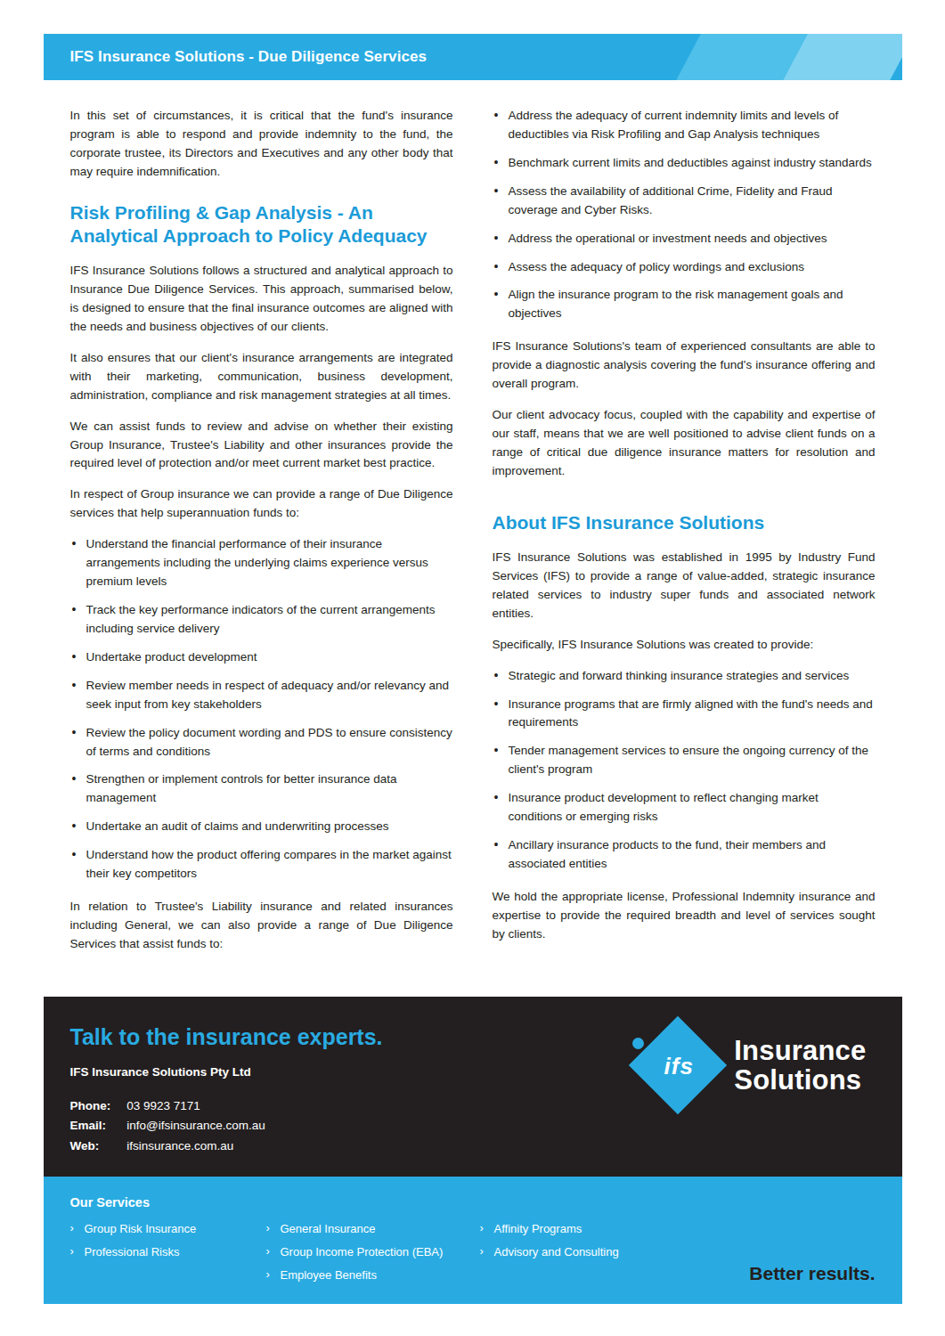IFS Insurance Solutions - Due Diligence Services
In this set of circumstances, it is critical that the fund's insurance program is able to respond and provide indemnity to the fund, the corporate trustee, its Directors and Executives and any other body that may require indemnification.
Risk Profiling & Gap Analysis - An Analytical Approach to Policy Adequacy
IFS Insurance Solutions follows a structured and analytical approach to Insurance Due Diligence Services. This approach, summarised below, is designed to ensure that the final insurance outcomes are aligned with the needs and business objectives of our clients.
It also ensures that our client's insurance arrangements are integrated with their marketing, communication, business development, administration, compliance and risk management strategies at all times.
We can assist funds to review and advise on whether their existing Group Insurance, Trustee's Liability and other insurances provide the required level of protection and/or meet current market best practice.
In respect of Group insurance we can provide a range of Due Diligence services that help superannuation funds to:
Understand the financial performance of their insurance arrangements including the underlying claims experience versus premium levels
Track the key performance indicators of the current arrangements including service delivery
Undertake product development
Review member needs in respect of adequacy and/or relevancy and seek input from key stakeholders
Review the policy document wording and PDS to ensure consistency of terms and conditions
Strengthen or implement controls for better insurance data management
Undertake an audit of claims and underwriting processes
Understand how the product offering compares in the market against their key competitors
In relation to Trustee's Liability insurance and related insurances including General, we can also provide a range of Due Diligence Services that assist funds to:
Address the adequacy of current indemnity limits and levels of deductibles via Risk Profiling and Gap Analysis techniques
Benchmark current limits and deductibles against industry standards
Assess the availability of additional Crime, Fidelity and Fraud coverage and Cyber Risks.
Address the operational or investment needs and objectives
Assess the adequacy of policy wordings and exclusions
Align the insurance program to the risk management goals and objectives
IFS Insurance Solutions's team of experienced consultants are able to provide a diagnostic analysis covering the fund's insurance offering and overall program.
Our client advocacy focus, coupled with the capability and expertise of our staff, means that we are well positioned to advise client funds on a range of critical due diligence insurance matters for resolution and improvement.
About IFS Insurance Solutions
IFS Insurance Solutions was established in 1995 by Industry Fund Services (IFS) to provide a range of value-added, strategic insurance related services to industry super funds and associated network entities.
Specifically, IFS Insurance Solutions was created to provide:
Strategic and forward thinking insurance strategies and services
Insurance programs that are firmly aligned with the fund's needs and requirements
Tender management services to ensure the ongoing currency of the client's program
Insurance product development to reflect changing market conditions or emerging risks
Ancillary insurance products to the fund, their members and associated entities
We hold the appropriate license, Professional Indemnity insurance and expertise to provide the required breadth and level of services sought by clients.
Talk to the insurance experts.
IFS Insurance Solutions Pty Ltd
| Phone: | 03 9923 7171 |
| Email: | info@ifsinsurance.com.au |
| Web: | ifsinsurance.com.au |
ifs
Insurance
Solutions
Our Services
Group Risk Insurance
Professional Risks
General Insurance
Group Income Protection (EBA)
Employee Benefits
Affinity Programs
Advisory and Consulting
Better results.